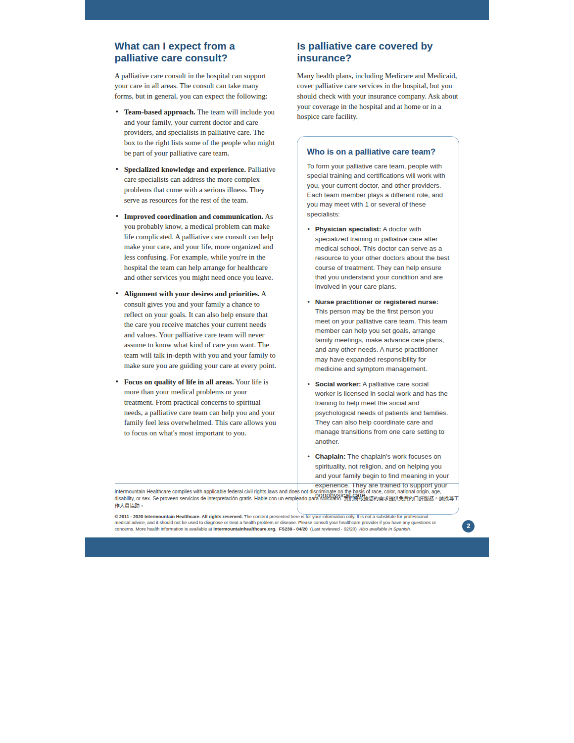What can I expect from a
palliative care consult?
A palliative care consult in the hospital can support your care in all areas. The consult can take many forms, but in general, you can expect the following:
Team-based approach. The team will include you and your family, your current doctor and care providers, and specialists in palliative care. The box to the right lists some of the people who might be part of your palliative care team.
Specialized knowledge and experience. Palliative care specialists can address the more complex problems that come with a serious illness. They serve as resources for the rest of the team.
Improved coordination and communication. As you probably know, a medical problem can make life complicated. A palliative care consult can help make your care, and your life, more organized and less confusing. For example, while you're in the hospital the team can help arrange for healthcare and other services you might need once you leave.
Alignment with your desires and priorities. A consult gives you and your family a chance to reflect on your goals. It can also help ensure that the care you receive matches your current needs and values. Your palliative care team will never assume to know what kind of care you want. The team will talk in-depth with you and your family to make sure you are guiding your care at every point.
Focus on quality of life in all areas. Your life is more than your medical problems or your treatment. From practical concerns to spiritual needs, a palliative care team can help you and your family feel less overwhelmed. This care allows you to focus on what's most important to you.
Is palliative care covered by
insurance?
Many health plans, including Medicare and Medicaid, cover palliative care services in the hospital, but you should check with your insurance company. Ask about your coverage in the hospital and at home or in a hospice care facility.
Who is on a palliative care team?
To form your palliative care team, people with special training and certifications will work with you, your current doctor, and other providers. Each team member plays a different role, and you may meet with 1 or several of these specialists:
Physician specialist: A doctor with specialized training in palliative care after medical school. This doctor can serve as a resource to your other doctors about the best course of treatment. They can help ensure that you understand your condition and are involved in your care plans.
Nurse practitioner or registered nurse: This person may be the first person you meet on your palliative care team. This team member can help you set goals, arrange family meetings, make advance care plans, and any other needs. A nurse practitioner may have expanded responsibility for medicine and symptom management.
Social worker: A palliative care social worker is licensed in social work and has the training to help meet the social and psychological needs of patients and families. They can also help coordinate care and manage transitions from one care setting to another.
Chaplain: The chaplain's work focuses on spirituality, not religion, and on helping you and your family begin to find meaning in your experience. They are trained to support your nonphysical care.
Intermountain Healthcare complies with applicable federal civil rights laws and does not discriminate on the basis of race, color, national origin, age, disability, or sex. Se proveen servicios de interpretación gratis. Hable con un empleado para solicitarlo. 我們將根據您的需求提供免費的口譯服務。請找尋工作人員協助。
© 2011 - 2020 Intermountain Healthcare. All rights reserved. The content presented here is for your information only. It is not a substitute for professional medical advice, and it should not be used to diagnose or treat a health problem or disease. Please consult your healthcare provider if you have any questions or concerns. More health information is available at intermountainhealthcare.org. FS239 - 04/20 (Last reviewed - 02/20) Also available in Spanish.
2